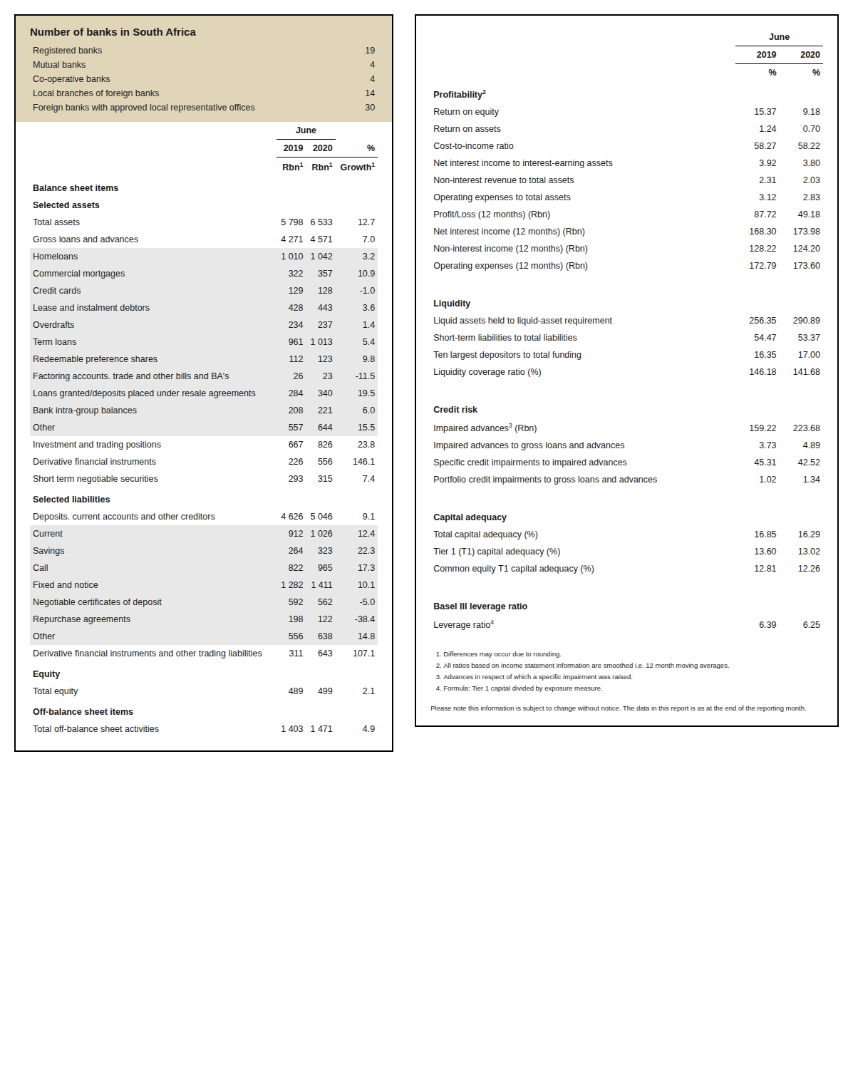Number of banks in South Africa
| Registered banks | 19 |
| Mutual banks | 4 |
| Co-operative banks | 4 |
| Local branches of foreign banks | 14 |
| Foreign banks with approved local representative offices | 30 |
| | June | |
| | 2019 | 2020 | % |
| | Rbn 1 | Rbn 1 | Growth 1 |
| Balance sheet items |
| Selected assets |
| Total assets | 5 798 | 6 533 | 12.7 |
| Gross loans and advances | 4 271 | 4 571 | 7.0 |
| Homeloans | 1 010 | 1 042 | 3.2 |
| Commercial mortgages | 322 | 357 | 10.9 |
| Credit cards | 129 | 128 | -1.0 |
| Lease and instalment debtors | 428 | 443 | 3.6 |
| Overdrafts | 234 | 237 | 1.4 |
| Term loans | 961 | 1 013 | 5.4 |
| Redeemable preference shares | 112 | 123 | 9.8 |
| Factoring accounts. trade and other bills and BA's | 26 | 23 | -11.5 |
| Loans granted/deposits placed under resale agreements | 284 | 340 | 19.5 |
| Bank intra-group balances | 208 | 221 | 6.0 |
| Other | 557 | 644 | 15.5 |
| Investment and trading positions | 667 | 826 | 23.8 |
| Derivative financial instruments | 226 | 556 | 146.1 |
| Short term negotiable securities | 293 | 315 | 7.4 |
| Selected liabilities |
| Deposits. current accounts and other creditors | 4 626 | 5 046 | 9.1 |
| Current | 912 | 1 026 | 12.4 |
| Savings | 264 | 323 | 22.3 |
| Call | 822 | 965 | 17.3 |
| Fixed and notice | 1 282 | 1 411 | 10.1 |
| Negotiable certificates of deposit | 592 | 562 | -5.0 |
| Repurchase agreements | 198 | 122 | -38.4 |
| Other | 556 | 638 | 14.8 |
| Derivative financial instruments and other trading liabilities | 311 | 643 | 107.1 |
| Equity |
| Total equity | 489 | 499 | 2.1 |
| Off-balance sheet items |
| Total off-balance sheet activities | 1 403 | 1 471 | 4.9 |
| | June |
| | 2019 | 2020 |
| | % | % |
| Profitability 2 |
| Return on equity | 15.37 | 9.18 |
| Return on assets | 1.24 | 0.70 |
| Cost-to-income ratio | 58.27 | 58.22 |
| Net interest income to interest-earning assets | 3.92 | 3.80 |
| Non-interest revenue to total assets | 2.31 | 2.03 |
| Operating expenses to total assets | 3.12 | 2.83 |
| Profit/Loss (12 months) (Rbn) | 87.72 | 49.18 |
| Net interest income (12 months) (Rbn) | 168.30 | 173.98 |
| Non-interest income (12 months) (Rbn) | 128.22 | 124.20 |
| Operating expenses (12 months) (Rbn) | 172.79 | 173.60 |
| Liquidity |
| Liquid assets held to liquid-asset requirement | 256.35 | 290.89 |
| Short-term liabilities to total liabilities | 54.47 | 53.37 |
| Ten largest depositors to total funding | 16.35 | 17.00 |
| Liquidity coverage ratio (%) | 146.18 | 141.68 |
| Credit risk |
| Impaired advances 3 (Rbn) | 159.22 | 223.68 |
| Impaired advances to gross loans and advances | 3.73 | 4.89 |
| Specific credit impairments to impaired advances | 45.31 | 42.52 |
| Portfolio credit impairments to gross loans and advances | 1.02 | 1.34 |
| Capital adequacy |
| Total capital adequacy (%) | 16.85 | 16.29 |
| Tier 1 (T1) capital adequacy (%) | 13.60 | 13.02 |
| Common equity T1 capital adequacy (%) | 12.81 | 12.26 |
| Basel III leverage ratio |
| Leverage ratio 4 | 6.39 | 6.25 |
Differences may occur due to rounding.
All ratios based on income statement information are smoothed i.e. 12 month moving averages.
Advances in respect of which a specific impairment was raised.
Formula: Tier 1 capital divided by exposure measure.
Please note this information is subject to change without notice. The data in this report is as at the end of the reporting month.